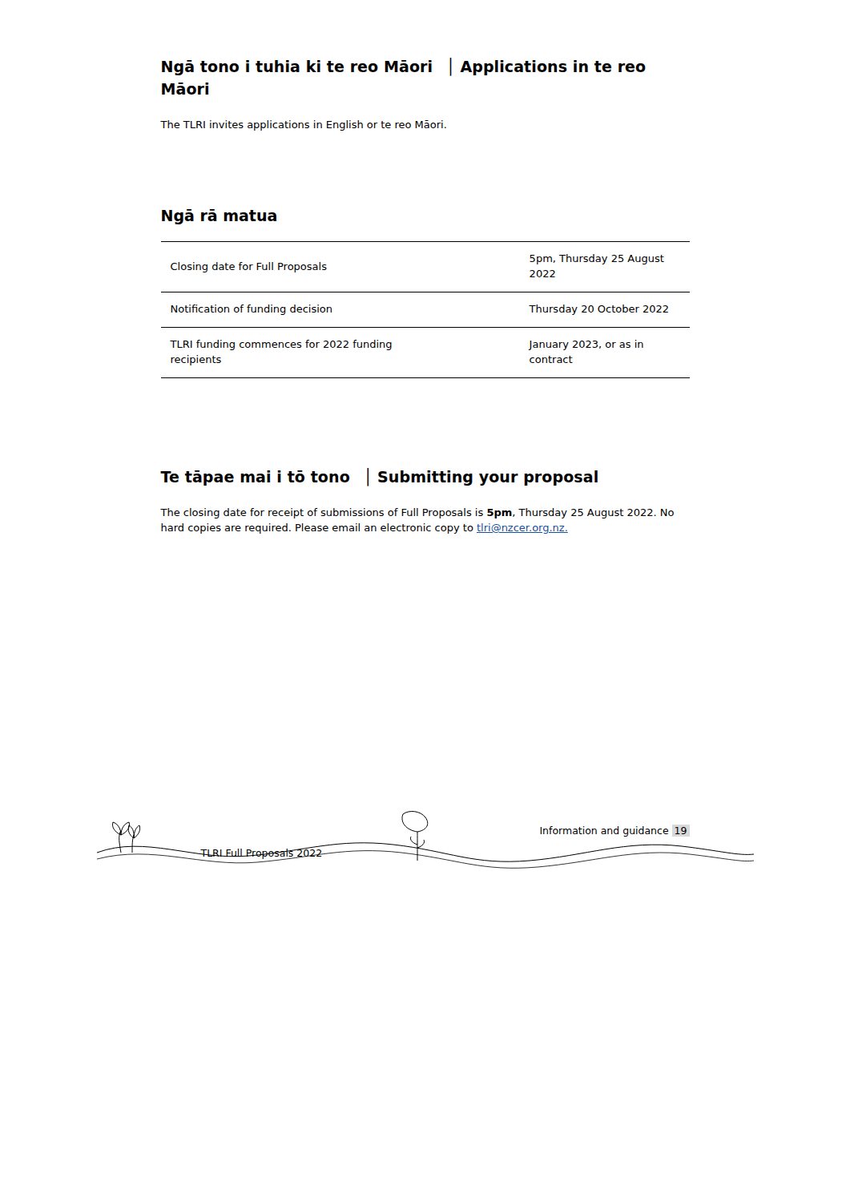Ngā tono i tuhia ki te reo Māori │Applications in te reo Māori
The TLRI invites applications in English or te reo Māori.
Ngā rā matua
| Closing date for Full Proposals | 5pm, Thursday 25 August 2022 |
| Notification of funding decision | Thursday 20 October 2022 |
| TLRI funding commences for 2022 funding recipients | January 2023, or as in contract |
Te tāpae mai i tō tono │Submitting your proposal
The closing date for receipt of submissions of Full Proposals is 5pm, Thursday 25 August 2022. No hard copies are required. Please email an electronic copy to tlri@nzcer.org.nz.
TLRI Full Proposals 2022
Information and guidance 19